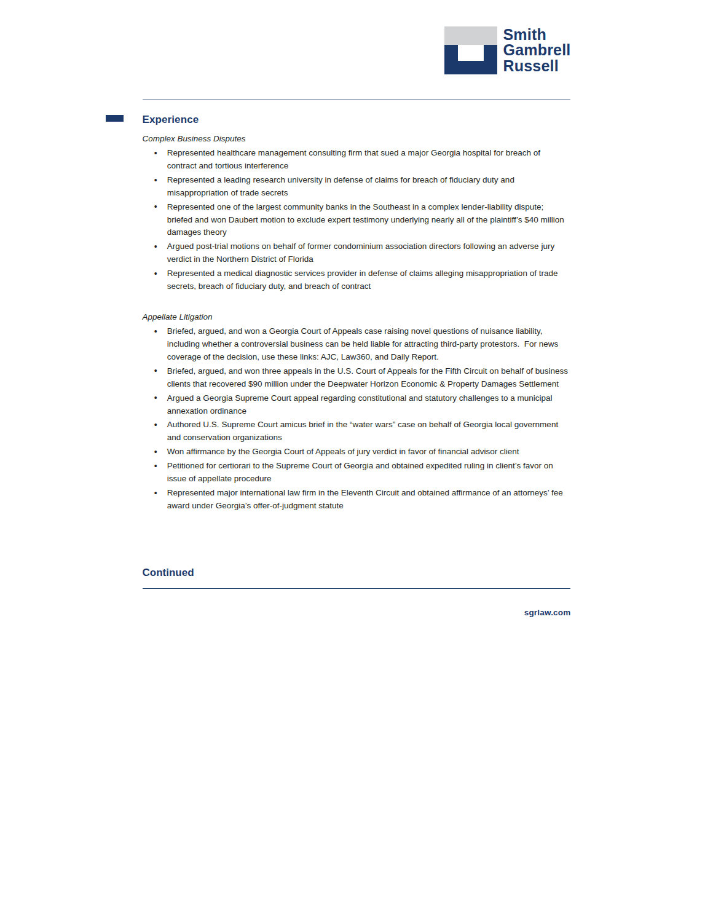Smith Gambrell Russell
Experience
Complex Business Disputes
Represented healthcare management consulting firm that sued a major Georgia hospital for breach of contract and tortious interference
Represented a leading research university in defense of claims for breach of fiduciary duty and misappropriation of trade secrets
Represented one of the largest community banks in the Southeast in a complex lender-liability dispute; briefed and won Daubert motion to exclude expert testimony underlying nearly all of the plaintiff’s $40 million damages theory
Argued post-trial motions on behalf of former condominium association directors following an adverse jury verdict in the Northern District of Florida
Represented a medical diagnostic services provider in defense of claims alleging misappropriation of trade secrets, breach of fiduciary duty, and breach of contract
Appellate Litigation
Briefed, argued, and won a Georgia Court of Appeals case raising novel questions of nuisance liability, including whether a controversial business can be held liable for attracting third-party protestors. For news coverage of the decision, use these links: AJC, Law360, and Daily Report.
Briefed, argued, and won three appeals in the U.S. Court of Appeals for the Fifth Circuit on behalf of business clients that recovered $90 million under the Deepwater Horizon Economic & Property Damages Settlement
Argued a Georgia Supreme Court appeal regarding constitutional and statutory challenges to a municipal annexation ordinance
Authored U.S. Supreme Court amicus brief in the “water wars” case on behalf of Georgia local government and conservation organizations
Won affirmance by the Georgia Court of Appeals of jury verdict in favor of financial advisor client
Petitioned for certiorari to the Supreme Court of Georgia and obtained expedited ruling in client’s favor on issue of appellate procedure
Represented major international law firm in the Eleventh Circuit and obtained affirmance of an attorneys’ fee award under Georgia’s offer-of-judgment statute
Continued
sgrlaw.com